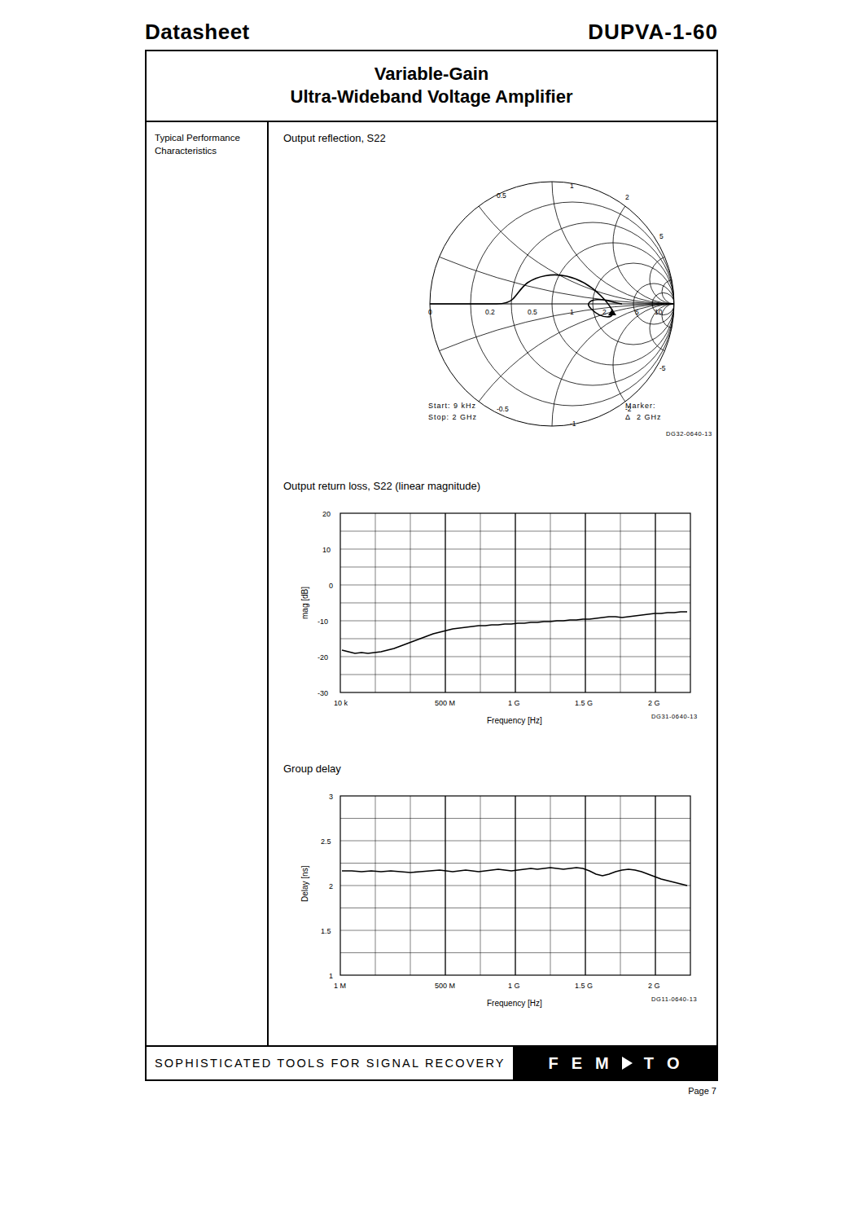Datasheet
DUPVA-1-60
Variable-Gain
Ultra-Wideband Voltage Amplifier
Typical Performance
Characteristics
Output reflection, S22
0 0.2 0.5 1 2 5 10 0.5 1 2 5 -5 -2 -1 -0.5 Start: 9 kHz Stop: 2 GHz Marker: Δ 2 GHz DG32-0640-13
Output return loss, S22 (linear magnitude)
20 10 0 -10 -20 -30 10 k 500 M 1 G 1.5 G 2 G mag [dB] Frequency [Hz] DG31-0640-13
Group delay
3 2.5 2 1.5 1 1 M 500 M 1 G 1.5 G 2 G Delay [ns] Frequency [Hz] DG11-0640-13
SOPHISTICATED TOOLS FOR SIGNAL RECOVERY
FEM TO
Page 7